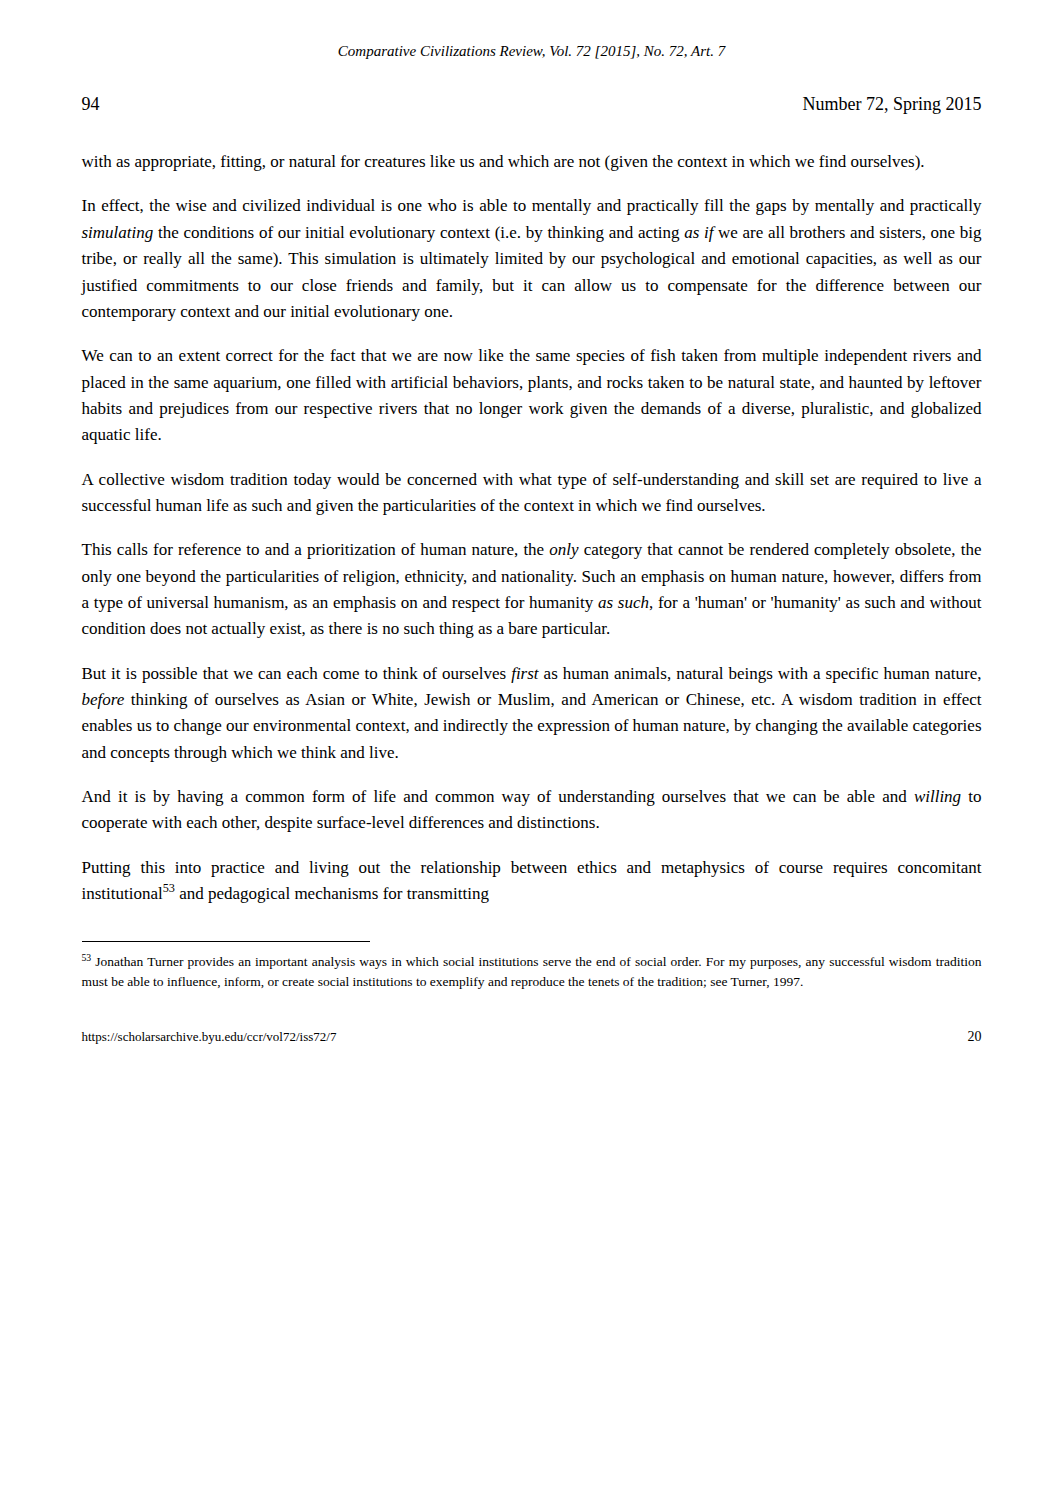Comparative Civilizations Review, Vol. 72 [2015], No. 72, Art. 7
94 Number 72, Spring 2015
with as appropriate, fitting, or natural for creatures like us and which are not (given the context in which we find ourselves).
In effect, the wise and civilized individual is one who is able to mentally and practically fill the gaps by mentally and practically simulating the conditions of our initial evolutionary context (i.e. by thinking and acting as if we are all brothers and sisters, one big tribe, or really all the same). This simulation is ultimately limited by our psychological and emotional capacities, as well as our justified commitments to our close friends and family, but it can allow us to compensate for the difference between our contemporary context and our initial evolutionary one.
We can to an extent correct for the fact that we are now like the same species of fish taken from multiple independent rivers and placed in the same aquarium, one filled with artificial behaviors, plants, and rocks taken to be natural state, and haunted by leftover habits and prejudices from our respective rivers that no longer work given the demands of a diverse, pluralistic, and globalized aquatic life.
A collective wisdom tradition today would be concerned with what type of self-understanding and skill set are required to live a successful human life as such and given the particularities of the context in which we find ourselves.
This calls for reference to and a prioritization of human nature, the only category that cannot be rendered completely obsolete, the only one beyond the particularities of religion, ethnicity, and nationality. Such an emphasis on human nature, however, differs from a type of universal humanism, as an emphasis on and respect for humanity as such, for a 'human' or 'humanity' as such and without condition does not actually exist, as there is no such thing as a bare particular.
But it is possible that we can each come to think of ourselves first as human animals, natural beings with a specific human nature, before thinking of ourselves as Asian or White, Jewish or Muslim, and American or Chinese, etc. A wisdom tradition in effect enables us to change our environmental context, and indirectly the expression of human nature, by changing the available categories and concepts through which we think and live.
And it is by having a common form of life and common way of understanding ourselves that we can be able and willing to cooperate with each other, despite surface-level differences and distinctions.
Putting this into practice and living out the relationship between ethics and metaphysics of course requires concomitant institutional53 and pedagogical mechanisms for transmitting
53 Jonathan Turner provides an important analysis ways in which social institutions serve the end of social order. For my purposes, any successful wisdom tradition must be able to influence, inform, or create social institutions to exemplify and reproduce the tenets of the tradition; see Turner, 1997.
https://scholarsarchive.byu.edu/ccr/vol72/iss72/7 20